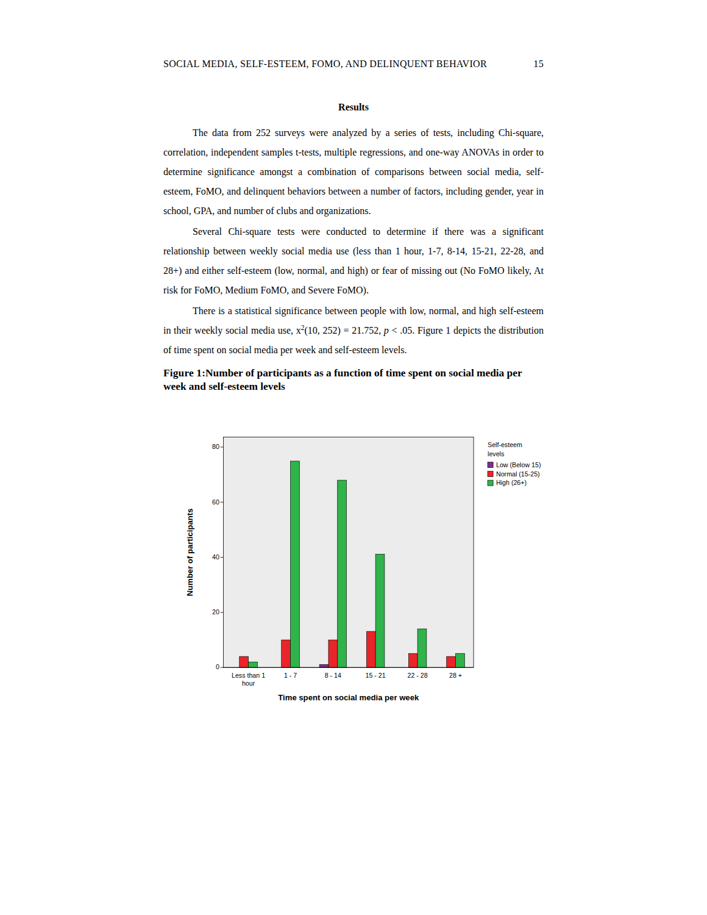Social Media, Self-Esteem, FoMO, and Delinquent Behavior 15
Results
The data from 252 surveys were analyzed by a series of tests, including Chi-square, correlation, independent samples t-tests, multiple regressions, and one-way ANOVAs in order to determine significance amongst a combination of comparisons between social media, self-esteem, FoMO, and delinquent behaviors between a number of factors, including gender, year in school, GPA, and number of clubs and organizations.
Several Chi-square tests were conducted to determine if there was a significant relationship between weekly social media use (less than 1 hour, 1-7, 8-14, 15-21, 22-28, and 28+) and either self-esteem (low, normal, and high) or fear of missing out (No FoMO likely, At risk for FoMO, Medium FoMO, and Severe FoMO).
There is a statistical significance between people with low, normal, and high self-esteem in their weekly social media use, x2(10, 252) = 21.752, p < .05. Figure 1 depicts the distribution of time spent on social media per week and self-esteem levels.
Figure 1: Number of participants as a function of time spent on social media per week and self-esteem levels
0 20 40 60 80 Number of participants Less than 1 hour 1 - 7 8 - 14 15 - 21 22 - 28 28 + Time spent on social media per week Self-esteem levels Low (Below 15) Normal (15-25) High (26+)